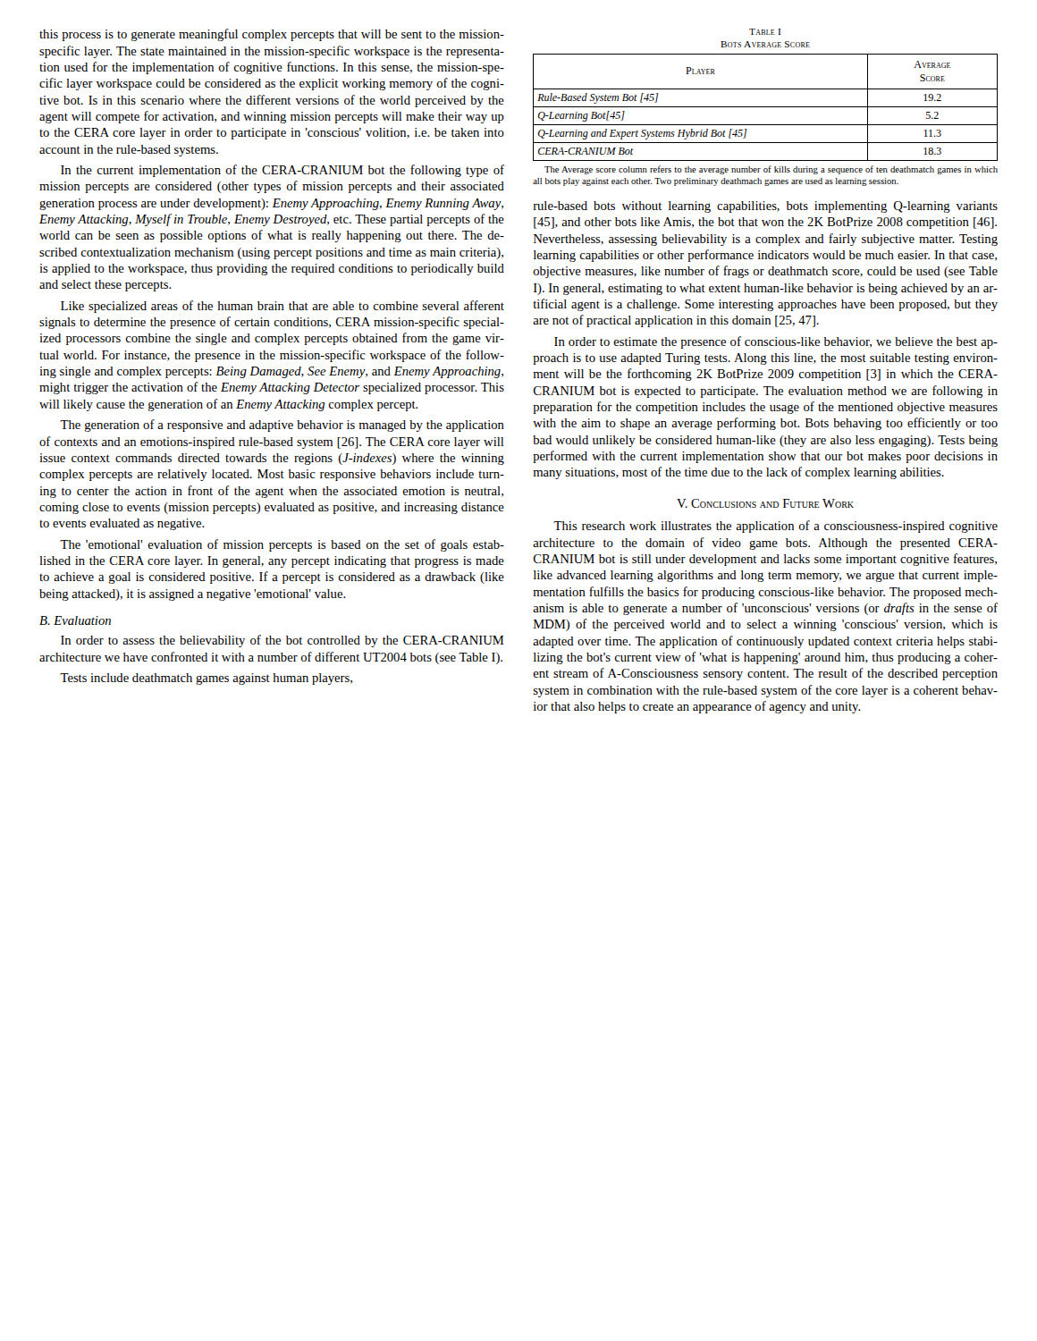this process is to generate meaningful complex percepts that will be sent to the mission-specific layer. The state maintained in the mission-specific workspace is the representation used for the implementation of cognitive functions. In this sense, the mission-specific layer workspace could be considered as the explicit working memory of the cognitive bot. Is in this scenario where the different versions of the world perceived by the agent will compete for activation, and winning mission percepts will make their way up to the CERA core layer in order to participate in 'conscious' volition, i.e. be taken into account in the rule-based systems.
In the current implementation of the CERA-CRANIUM bot the following type of mission percepts are considered (other types of mission percepts and their associated generation process are under development): Enemy Approaching, Enemy Running Away, Enemy Attacking, Myself in Trouble, Enemy Destroyed, etc. These partial percepts of the world can be seen as possible options of what is really happening out there. The described contextualization mechanism (using percept positions and time as main criteria), is applied to the workspace, thus providing the required conditions to periodically build and select these percepts.
Like specialized areas of the human brain that are able to combine several afferent signals to determine the presence of certain conditions, CERA mission-specific specialized processors combine the single and complex percepts obtained from the game virtual world. For instance, the presence in the mission-specific workspace of the following single and complex percepts: Being Damaged, See Enemy, and Enemy Approaching, might trigger the activation of the Enemy Attacking Detector specialized processor. This will likely cause the generation of an Enemy Attacking complex percept.
The generation of a responsive and adaptive behavior is managed by the application of contexts and an emotions-inspired rule-based system [26]. The CERA core layer will issue context commands directed towards the regions (J-indexes) where the winning complex percepts are relatively located. Most basic responsive behaviors include turning to center the action in front of the agent when the associated emotion is neutral, coming close to events (mission percepts) evaluated as positive, and increasing distance to events evaluated as negative.
The 'emotional' evaluation of mission percepts is based on the set of goals established in the CERA core layer. In general, any percept indicating that progress is made to achieve a goal is considered positive. If a percept is considered as a drawback (like being attacked), it is assigned a negative 'emotional' value.
B. Evaluation
In order to assess the believability of the bot controlled by the CERA-CRANIUM architecture we have confronted it with a number of different UT2004 bots (see Table I).
Tests include deathmatch games against human players,
Table I
Bots Average Score
| Player | Average Score |
| --- | --- |
| Rule-Based System Bot [45] | 19.2 |
| Q-Learning Bot[45] | 5.2 |
| Q-Learning and Expert Systems Hybrid Bot [45] | 11.3 |
| CERA-CRANIUM Bot | 18.3 |
The Average score column refers to the average number of kills during a sequence of ten deathmatch games in which all bots play against each other. Two preliminary deathmach games are used as learning session.
rule-based bots without learning capabilities, bots implementing Q-learning variants [45], and other bots like Amis, the bot that won the 2K BotPrize 2008 competition [46]. Nevertheless, assessing believability is a complex and fairly subjective matter. Testing learning capabilities or other performance indicators would be much easier. In that case, objective measures, like number of frags or deathmatch score, could be used (see Table I). In general, estimating to what extent human-like behavior is being achieved by an artificial agent is a challenge. Some interesting approaches have been proposed, but they are not of practical application in this domain [25, 47].
In order to estimate the presence of conscious-like behavior, we believe the best approach is to use adapted Turing tests. Along this line, the most suitable testing environment will be the forthcoming 2K BotPrize 2009 competition [3] in which the CERA-CRANIUM bot is expected to participate. The evaluation method we are following in preparation for the competition includes the usage of the mentioned objective measures with the aim to shape an average performing bot. Bots behaving too efficiently or too bad would unlikely be considered human-like (they are also less engaging). Tests being performed with the current implementation show that our bot makes poor decisions in many situations, most of the time due to the lack of complex learning abilities.
V. Conclusions and Future Work
This research work illustrates the application of a consciousness-inspired cognitive architecture to the domain of video game bots. Although the presented CERA-CRANIUM bot is still under development and lacks some important cognitive features, like advanced learning algorithms and long term memory, we argue that current implementation fulfills the basics for producing conscious-like behavior. The proposed mechanism is able to generate a number of 'unconscious' versions (or drafts in the sense of MDM) of the perceived world and to select a winning 'conscious' version, which is adapted over time. The application of continuously updated context criteria helps stabilizing the bot's current view of 'what is happening' around him, thus producing a coherent stream of A-Consciousness sensory content. The result of the described perception system in combination with the rule-based system of the core layer is a coherent behavior that also helps to create an appearance of agency and unity.